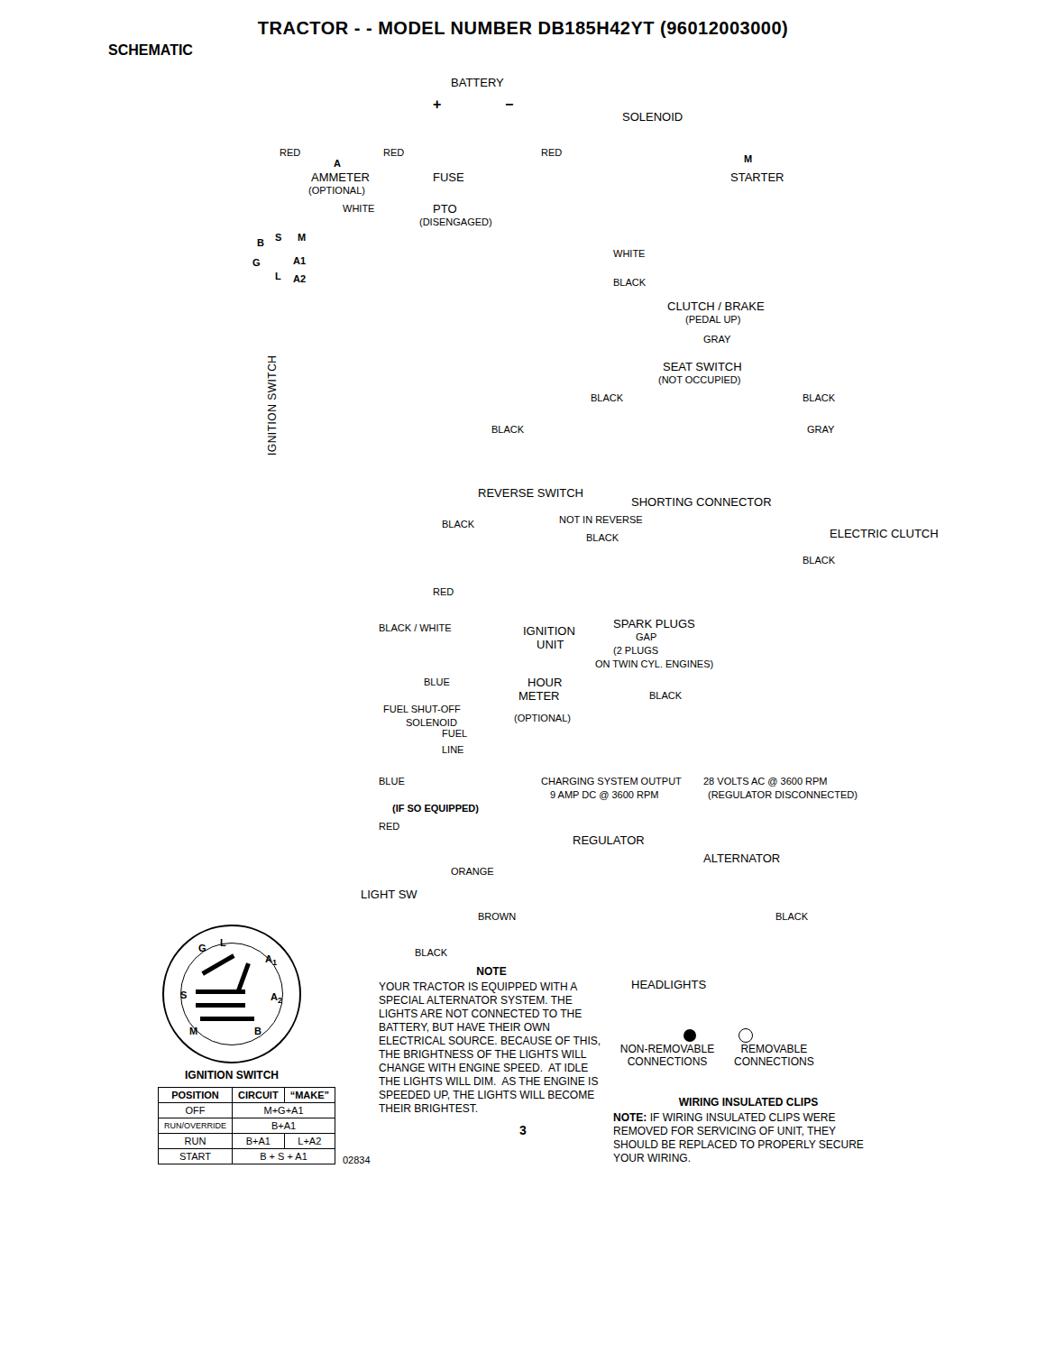TRACTOR - - MODEL NUMBER DB185H42YT (96012003000)
SCHEMATIC
BATTERY
+
−
SOLENOID
RED
RED
RED
AMMETER
(OPTIONAL)
FUSE
STARTER
A
M
WHITE
PTO
(DISENGAGED)
B
S
M
G
A1
L
A2
IGNITION SWITCH
WHITE
BLACK
CLUTCH / BRAKE
(PEDAL UP)
GRAY
SEAT SWITCH
(NOT OCCUPIED)
BLACK
BLACK
GRAY
BLACK
SHORTING CONNECTOR
REVERSE SWITCH
BLACK
NOT IN REVERSE
BLACK
ELECTRIC CLUTCH
BLACK
RED
BLACK / WHITE
IGNITION
UNIT
SPARK PLUGS
GAP
(2 PLUGS
ON TWIN CYL. ENGINES)
BLUE
HOUR
METER
BLACK
(OPTIONAL)
FUEL SHUT-OFF
SOLENOID
FUEL
LINE
BLUE
(IF SO EQUIPPED)
RED
CHARGING SYSTEM OUTPUT
9 AMP DC @ 3600 RPM
28 VOLTS AC @ 3600 RPM
(REGULATOR DISCONNECTED)
REGULATOR
ALTERNATOR
ORANGE
LIGHT SW
BROWN
BLACK
BLACK
HEADLIGHTS
G L A1 A2 S M B
IGNITION SWITCH
| POSITION | CIRCUIT | “MAKE” |
| --- | --- | --- |
| OFF | M+G+A1 |
| RUN/OVERRIDE | B+A1 |
| RUN | B+A1 | L+A2 |
| START | B + S + A1 |
02834
NOTE YOUR TRACTOR IS EQUIPPED WITH A SPECIAL ALTERNATOR SYSTEM. THE LIGHTS ARE NOT CONNECTED TO THE BATTERY, BUT HAVE THEIR OWN ELECTRICAL SOURCE. BECAUSE OF THIS, THE BRIGHTNESS OF THE LIGHTS WILL CHANGE WITH ENGINE SPEED. AT IDLE THE LIGHTS WILL DIM. AS THE ENGINE IS SPEEDED UP, THE LIGHTS WILL BECOME THEIR BRIGHTEST.
NON-REMOVABLE
CONNECTIONS REMOVABLE
CONNECTIONS
WIRING INSULATED CLIPS NOTE: IF WIRING INSULATED CLIPS WERE REMOVED FOR SERVICING OF UNIT, THEY SHOULD BE REPLACED TO PROPERLY SECURE YOUR WIRING.
3